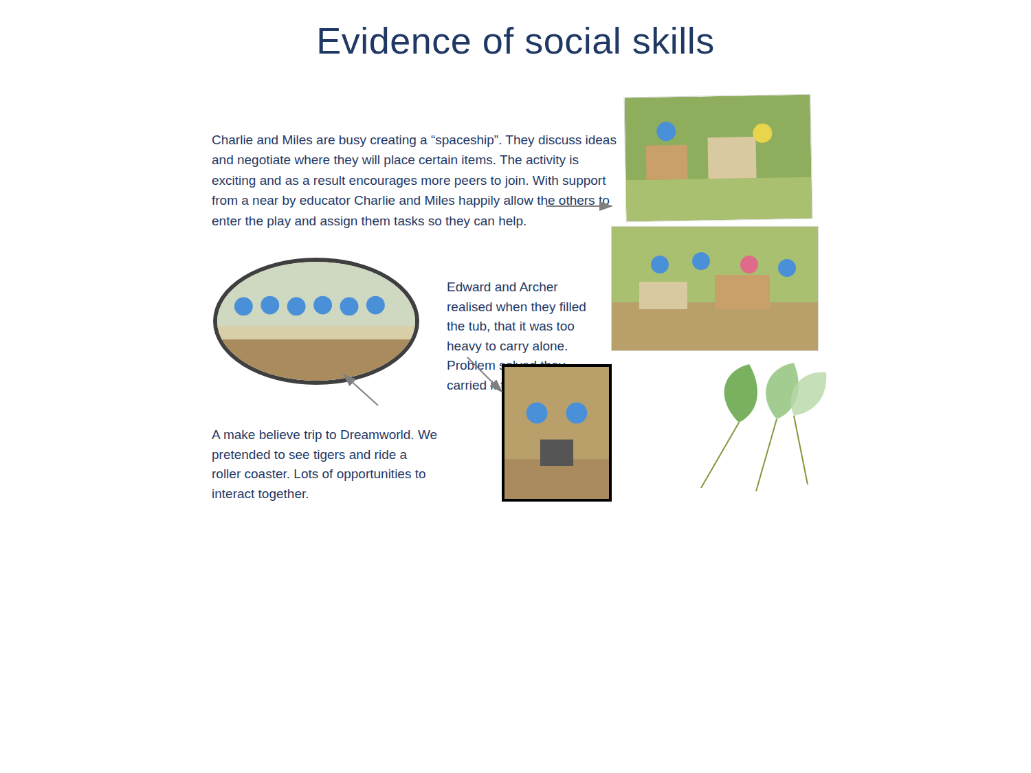Evidence of social skills
Charlie and Miles are busy creating a “spaceship”. They discuss ideas and negotiate where they will place certain items. The activity is exciting and as a result encourages more peers to join. With support from a near by educator Charlie and Miles happily allow the others to enter the play and assign them tasks so they can help.
Edward and Archer realised when they filled the tub, that it was too heavy to carry alone. Problem solved they carried it together!
A make believe trip to Dreamworld. We pretended to see tigers and ride a roller coaster. Lots of opportunities to interact together.